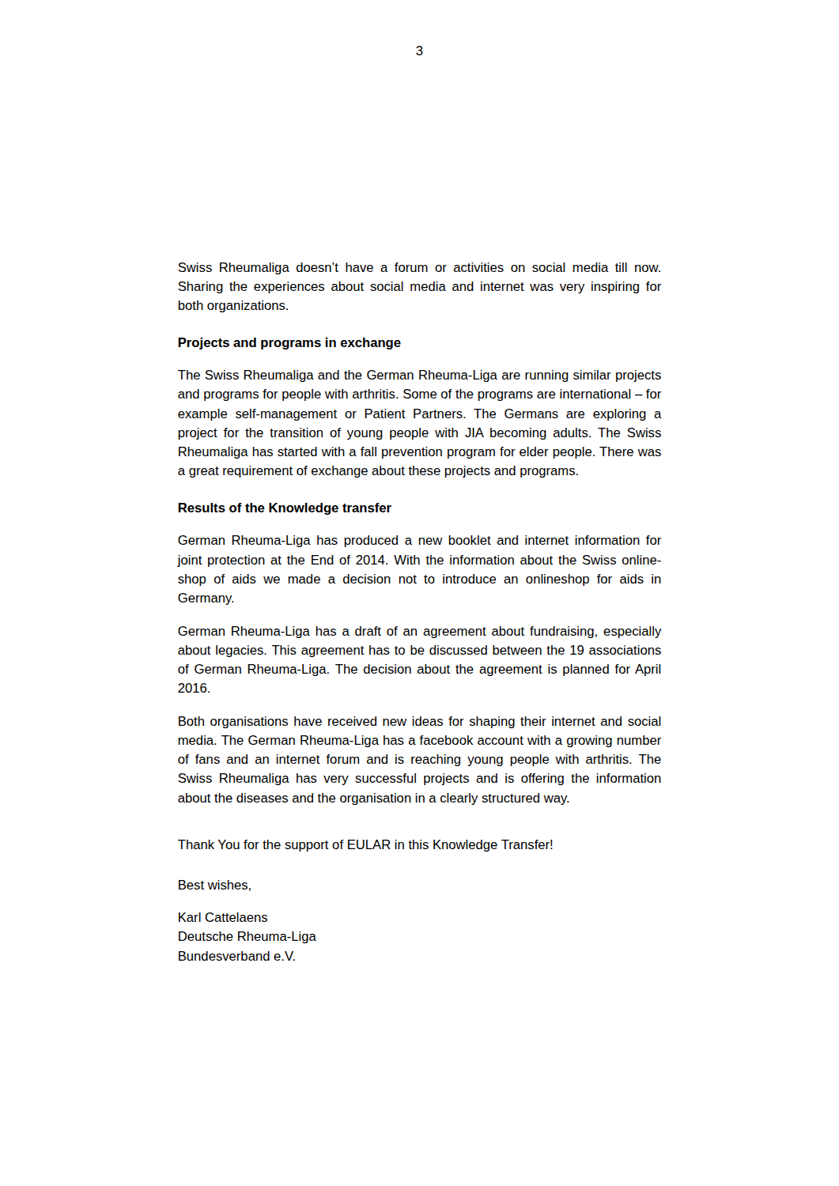3
Swiss Rheumaliga doesn’t have a forum or activities on social media till now. Sharing the experiences about social media and internet was very inspiring for both organizations.
Projects and programs in exchange
The Swiss Rheumaliga and the German Rheuma-Liga are running similar projects and programs for people with arthritis. Some of the programs are international – for example self-management or Patient Partners. The Germans are exploring a project for the transition of young people with JIA becoming adults. The Swiss Rheumaliga has started with a fall prevention program for elder people. There was a great requirement of exchange about these projects and programs.
Results of the Knowledge transfer
German Rheuma-Liga has produced a new booklet and internet information for joint protection at the End of 2014. With the information about the Swiss online-shop of aids we made a decision not to introduce an onlineshop for aids in Germany.
German Rheuma-Liga has a draft of an agreement about fundraising, especially about legacies. This agreement has to be discussed between the 19 associations of German Rheuma-Liga. The decision about the agreement is planned for April 2016.
Both organisations have received new ideas for shaping their internet and social media. The German Rheuma-Liga has a facebook account with a growing number of fans and an internet forum and is reaching young people with arthritis. The Swiss Rheumaliga has very successful projects and is offering the information about the diseases and the organisation in a clearly structured way.
Thank You for the support of EULAR in this Knowledge Transfer!
Best wishes,
Karl Cattelaens
Deutsche Rheuma-Liga
Bundesverband e.V.